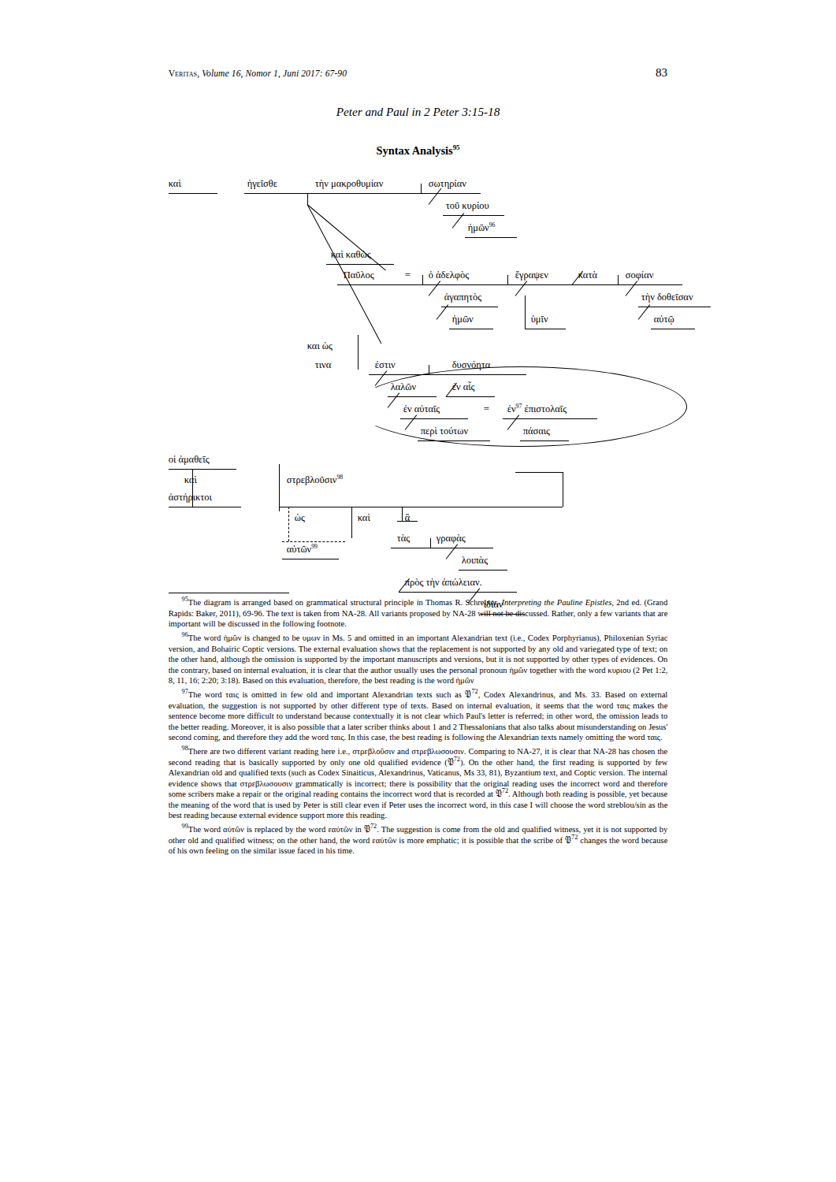Veritas, Volume 16, Nomor 1, Juni 2017: 67-90
83
Peter and Paul in 2 Peter 3:15-18
Syntax Analysis95
καὶ
ἡγεῖσθε
τὴν μακροθυμίαν σωτηρίαν
τοῦ κυρίου
ἡμῶν96
καὶ καθὼς
Παῦλος = ὁ ἀδελφὸς ἔγραψεν Παῦλος = ὁ ἀδελφὸς ἔγραψεν
ἀγαπητὸς
ἡμῶν
ὑμῖν
κατὰ σοφίαν
τὴν δοθεῖσαν
αὐτῷ
και ὡς τινα
ἐστιν δυσνόητα
λαλῶν
ἐν αἷς
ἐν αὐταῖς
= ἐν97 ἐπιστολαῖς
περὶ τούτων
πάσαις
Second clause: οἱ ἀμαθεῖς / καὶ / ἀστήρικτοι στρεβλοῦσιν οἱ ἀμαθεῖς
καὶ ἀστήρικτοι
στρεβλοῦσιν98
ὡς καὶ ἃ
αὐτῶν99
τὰς γραφὰς
λοιπὰς
πρὸς τὴν ἀπώλειαν.
ἰδίαν
95The diagram is arranged based on grammatical structural principle in Thomas R. Schreiner, Interpreting the Pauline Epistles, 2nd ed. (Grand Rapids: Baker, 2011), 69-96. The text is taken from NA-28. All variants proposed by NA-28 will not be discussed. Rather, only a few variants that are important will be discussed in the following footnote.
96The word ἡμῶν is changed to be υμων in Ms. 5 and omitted in an important Alexandrian text (i.e., Codex Porphyrianus), Philoxenian Syriac version, and Bohairic Coptic versions. The external evaluation shows that the replacement is not supported by any old and variegated type of text; on the other hand, although the omission is supported by the important manuscripts and versions, but it is not supported by other types of evidences. On the contrary, based on internal evaluation, it is clear that the author usually uses the personal pronoun ἡμῶν together with the word κυριου (2 Pet 1:2, 8, 11, 16; 2:20; 3:18). Based on this evaluation, therefore, the best reading is the word ἡμῶν
97The word ταις is omitted in few old and important Alexandrian texts such as 𝔓72, Codex Alexandrinus, and Ms. 33. Based on external evaluation, the suggestion is not supported by other different type of texts. Based on internal evaluation, it seems that the word ταις makes the sentence become more difficult to understand because contextually it is not clear which Paul's letter is referred; in other word, the omission leads to the better reading. Moreover, it is also possible that a later scriber thinks about 1 and 2 Thessalonians that also talks about misunderstanding on Jesus' second coming, and therefore they add the word ταις. In this case, the best reading is following the Alexandrian texts namely omitting the word ταις.
98There are two different variant reading here i.e., στρεβλοῦσιν and στρεβλωσουσιν. Comparing to NA-27, it is clear that NA-28 has chosen the second reading that is basically supported by only one old qualified evidence (𝔓72). On the other hand, the first reading is supported by few Alexandrian old and qualified texts (such as Codex Sinaiticus, Alexandrinus, Vaticanus, Ms 33, 81), Byzantium text, and Coptic version. The internal evidence shows that στρεβλωσουσιν grammatically is incorrect; there is possibility that the original reading uses the incorrect word and therefore some scribers make a repair or the original reading contains the incorrect word that is recorded at 𝔓72. Although both reading is possible, yet because the meaning of the word that is used by Peter is still clear even if Peter uses the incorrect word, in this case I will choose the word streblou/sin as the best reading because external evidence support more this reading.
99The word αὐτῶν is replaced by the word εαὐτῶν in 𝔓72. The suggestion is come from the old and qualified witness, yet it is not supported by other old and qualified witness; on the other hand, the word εαὐτῶν is more emphatic; it is possible that the scribe of 𝔓72 changes the word because of his own feeling on the similar issue faced in his time.